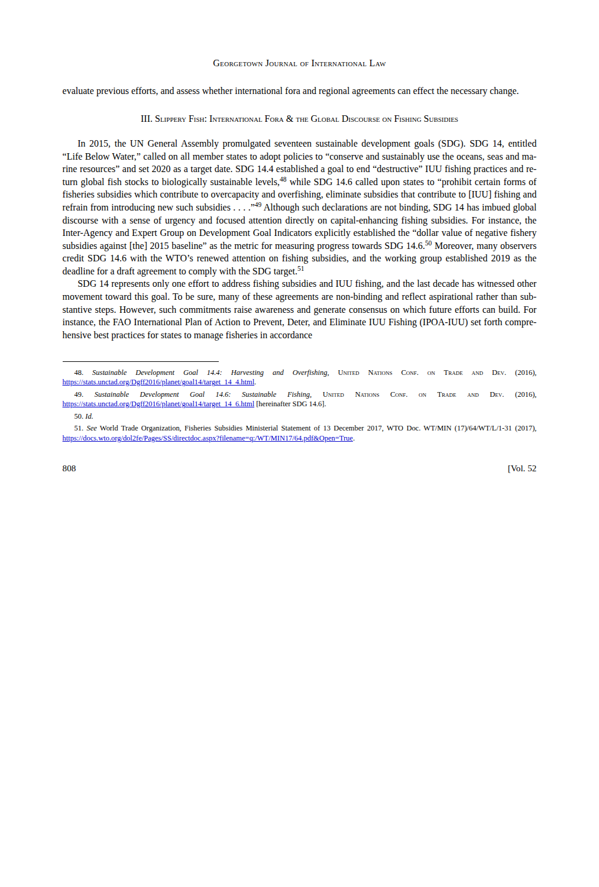Georgetown Journal of International Law
evaluate previous efforts, and assess whether international fora and regional agreements can effect the necessary change.
III. Slippery Fish: International Fora & the Global Discourse on Fishing Subsidies
In 2015, the UN General Assembly promulgated seventeen sustainable development goals (SDG). SDG 14, entitled “Life Below Water,” called on all member states to adopt policies to “conserve and sustainably use the oceans, seas and marine resources” and set 2020 as a target date. SDG 14.4 established a goal to end “destructive” IUU fishing practices and return global fish stocks to biologically sustainable levels,48 while SDG 14.6 called upon states to “prohibit certain forms of fisheries subsidies which contribute to overcapacity and overfishing, eliminate subsidies that contribute to [IUU] fishing and refrain from introducing new such subsidies . . . .”49 Although such declarations are not binding, SDG 14 has imbued global discourse with a sense of urgency and focused attention directly on capital-enhancing fishing subsidies. For instance, the Inter-Agency and Expert Group on Development Goal Indicators explicitly established the “dollar value of negative fishery subsidies against [the] 2015 baseline” as the metric for measuring progress towards SDG 14.6.50 Moreover, many observers credit SDG 14.6 with the WTO’s renewed attention on fishing subsidies, and the working group established 2019 as the deadline for a draft agreement to comply with the SDG target.51
SDG 14 represents only one effort to address fishing subsidies and IUU fishing, and the last decade has witnessed other movement toward this goal. To be sure, many of these agreements are non-binding and reflect aspirational rather than substantive steps. However, such commitments raise awareness and generate consensus on which future efforts can build. For instance, the FAO International Plan of Action to Prevent, Deter, and Eliminate IUU Fishing (IPOA-IUU) set forth comprehensive best practices for states to manage fisheries in accordance
48. Sustainable Development Goal 14.4: Harvesting and Overfishing, United Nations Conf. on Trade and Dev. (2016), https://stats.unctad.org/Dgff2016/planet/goal14/target_14_4.html.
49. Sustainable Development Goal 14.6: Sustainable Fishing, United Nations Conf. on Trade and Dev. (2016), https://stats.unctad.org/Dgff2016/planet/goal14/target_14_6.html [hereinafter SDG 14.6].
50. Id.
51. See World Trade Organization, Fisheries Subsidies Ministerial Statement of 13 December 2017, WTO Doc. WT/MIN (17)/64/WT/L/1-31 (2017), https://docs.wto.org/dol2fe/Pages/SS/directdoc.aspx?filename=q:/WT/MIN17/64.pdf&Open=True.
808 [Vol. 52